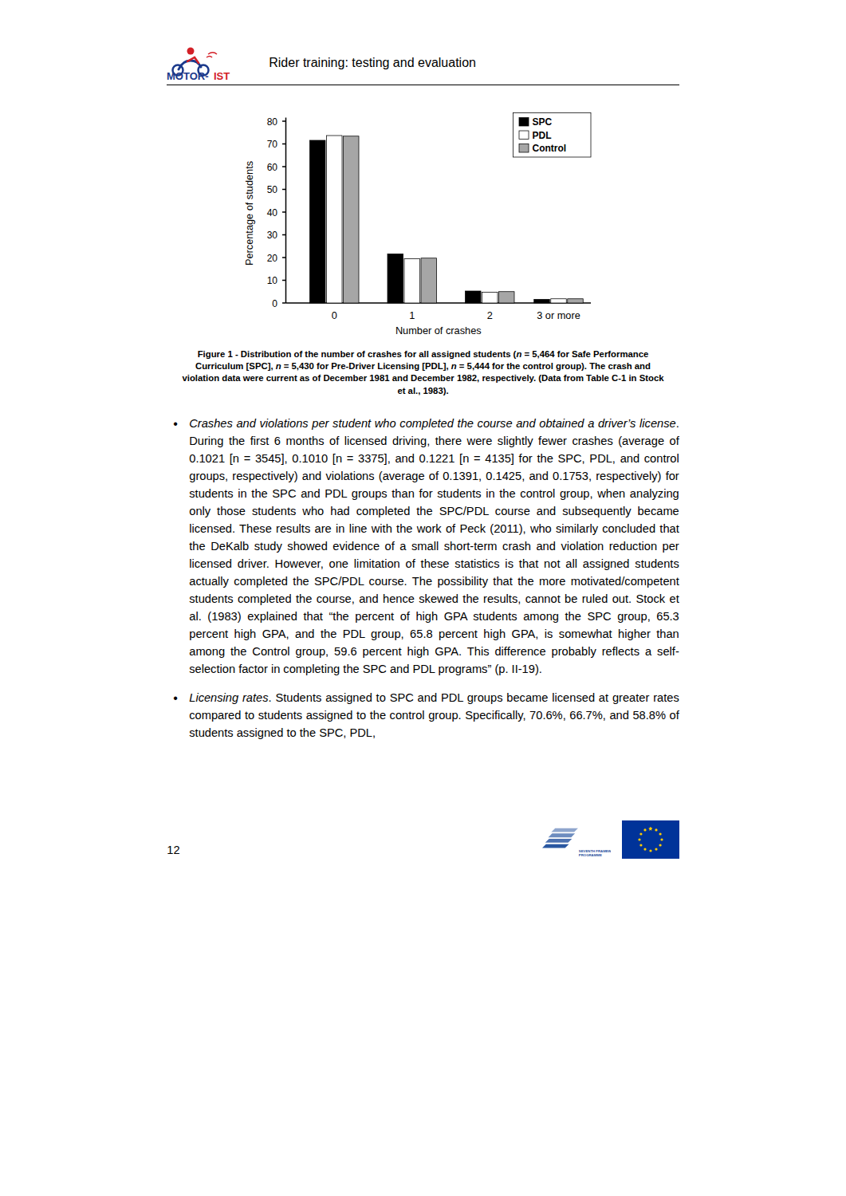MOTOR- IST
Rider training: testing and evaluation
0 10 20 30 40 50 60 70 80 Percentage of students 0 1 2 3 or more Number of crashes SPC PDL Control
Figure 1 - Distribution of the number of crashes for all assigned students (n = 5,464 for Safe Performance Curriculum [SPC], n = 5,430 for Pre-Driver Licensing [PDL], n = 5,444 for the control group). The crash and violation data were current as of December 1981 and December 1982, respectively. (Data from Table C-1 in Stock et al., 1983).
Crashes and violations per student who completed the course and obtained a driver’s license. During the first 6 months of licensed driving, there were slightly fewer crashes (average of 0.1021 [n = 3545], 0.1010 [n = 3375], and 0.1221 [n = 4135] for the SPC, PDL, and control groups, respectively) and violations (average of 0.1391, 0.1425, and 0.1753, respectively) for students in the SPC and PDL groups than for students in the control group, when analyzing only those students who had completed the SPC/PDL course and subsequently became licensed. These results are in line with the work of Peck (2011), who similarly concluded that the DeKalb study showed evidence of a small short-term crash and violation reduction per licensed driver. However, one limitation of these statistics is that not all assigned students actually completed the SPC/PDL course. The possibility that the more motivated/competent students completed the course, and hence skewed the results, cannot be ruled out. Stock et al. (1983) explained that “the percent of high GPA students among the SPC group, 65.3 percent high GPA, and the PDL group, 65.8 percent high GPA, is somewhat higher than among the Control group, 59.6 percent high GPA. This difference probably reflects a self-selection factor in completing the SPC and PDL programs” (p. II-19).
Licensing rates. Students assigned to SPC and PDL groups became licensed at greater rates compared to students assigned to the control group. Specifically, 70.6%, 66.7%, and 58.8% of students assigned to the SPC, PDL,
12
SEVENTH FRAMEWORK PROGRAMME